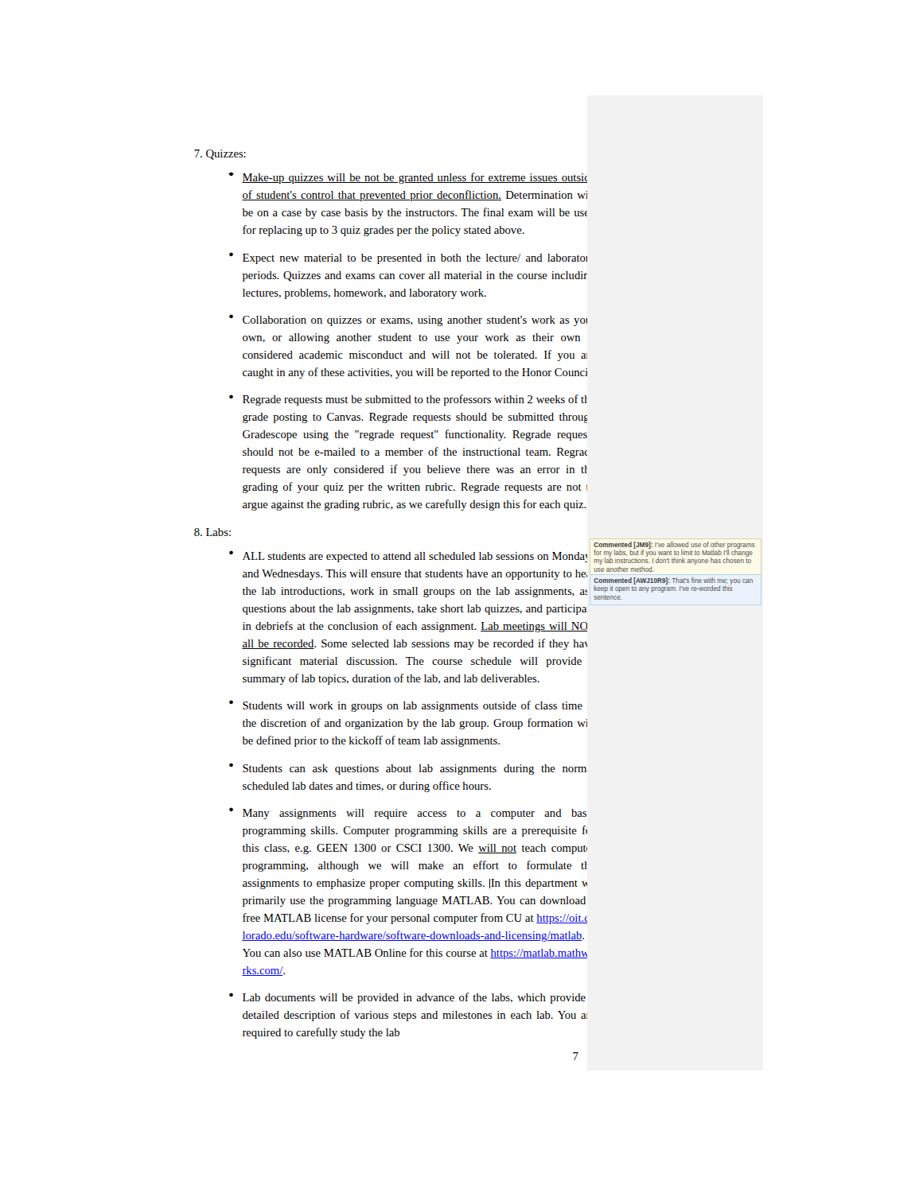Quizzes:
Make-up quizzes will be not be granted unless for extreme issues outside of student's control that prevented prior deconfliction. Determination will be on a case by case basis by the instructors. The final exam will be used for replacing up to 3 quiz grades per the policy stated above.
Expect new material to be presented in both the lecture/ and laboratory periods. Quizzes and exams can cover all material in the course including lectures, problems, homework, and laboratory work.
Collaboration on quizzes or exams, using another student's work as your own, or allowing another student to use your work as their own is considered academic misconduct and will not be tolerated. If you are caught in any of these activities, you will be reported to the Honor Council.
Regrade requests must be submitted to the professors within 2 weeks of the grade posting to Canvas. Regrade requests should be submitted through Gradescope using the "regrade request" functionality. Regrade requests should not be e-mailed to a member of the instructional team. Regrade requests are only considered if you believe there was an error in the grading of your quiz per the written rubric. Regrade requests are not to argue against the grading rubric, as we carefully design this for each quiz.
Labs:
ALL students are expected to attend all scheduled lab sessions on Mondays and Wednesdays. This will ensure that students have an opportunity to hear the lab introductions, work in small groups on the lab assignments, ask questions about the lab assignments, take short lab quizzes, and participate in debriefs at the conclusion of each assignment. Lab meetings will NOT all be recorded. Some selected lab sessions may be recorded if they have significant material discussion. The course schedule will provide a summary of lab topics, duration of the lab, and lab deliverables.
Students will work in groups on lab assignments outside of class time at the discretion of and organization by the lab group. Group formation will be defined prior to the kickoff of team lab assignments.
Students can ask questions about lab assignments during the normal scheduled lab dates and times, or during office hours.
Many assignments will require access to a computer and basic programming skills. Computer programming skills are a prerequisite for this class, e.g. GEEN 1300 or CSCI 1300. We will not teach computer programming, although we will make an effort to formulate the assignments to emphasize proper computing skills. In this department we primarily use the programming language MATLAB. You can download a free MATLAB license for your personal computer from CU at https://oit.colorado.edu/software-hardware/software-downloads-and-licensing/matlab. You can also use MATLAB Online for this course at https://matlab.mathworks.com/.
Lab documents will be provided in advance of the labs, which provide a detailed description of various steps and milestones in each lab. You are required to carefully study the lab
Commented [JM9]: I've allowed use of other programs for my labs, but if you want to limit to Matlab I'll change my lab instructions. I don't think anyone has chosen to use another method.
Commented [AWJ10R9]: That's fine with me; you can keep it open to any program. I've re-worded this sentence.
7